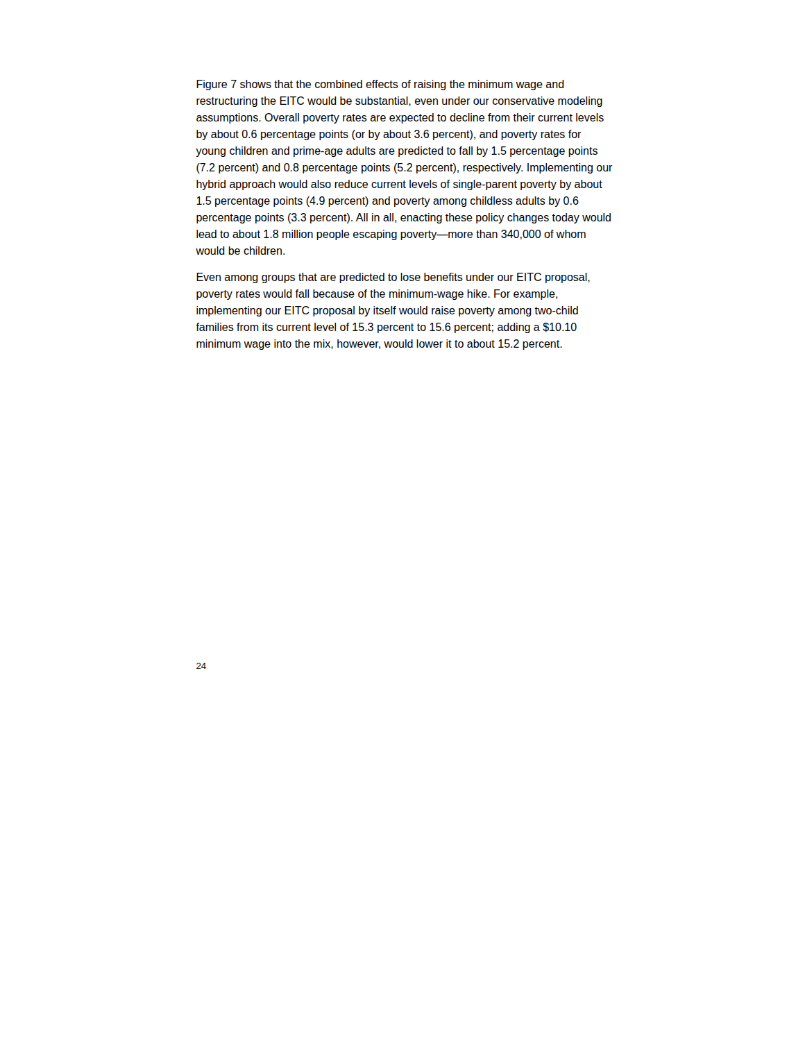Figure 7 shows that the combined effects of raising the minimum wage and restructuring the EITC would be substantial, even under our conservative modeling assumptions. Overall poverty rates are expected to decline from their current levels by about 0.6 percentage points (or by about 3.6 percent), and poverty rates for young children and prime-age adults are predicted to fall by 1.5 percentage points (7.2 percent) and 0.8 percentage points (5.2 percent), respectively. Implementing our hybrid approach would also reduce current levels of single-parent poverty by about 1.5 percentage points (4.9 percent) and poverty among childless adults by 0.6 percentage points (3.3 percent). All in all, enacting these policy changes today would lead to about 1.8 million people escaping poverty—more than 340,000 of whom would be children.
Even among groups that are predicted to lose benefits under our EITC proposal, poverty rates would fall because of the minimum-wage hike. For example, implementing our EITC proposal by itself would raise poverty among two-child families from its current level of 15.3 percent to 15.6 percent; adding a $10.10 minimum wage into the mix, however, would lower it to about 15.2 percent.
24